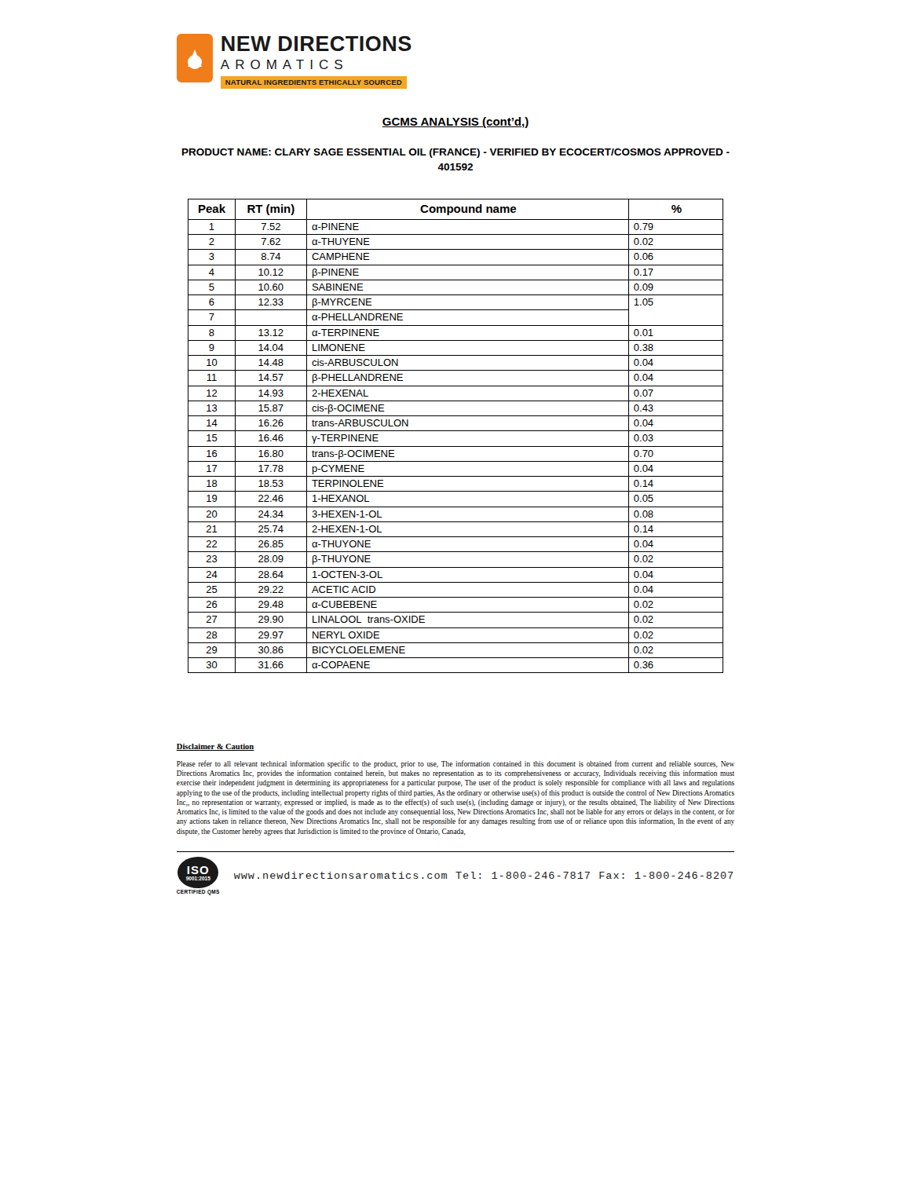NEW DIRECTIONS
AROMATICS
NATURAL INGREDIENTS ETHICALLY SOURCED
GCMS ANALYSIS (cont’d,)
PRODUCT NAME: CLARY SAGE ESSENTIAL OIL (FRANCE) - VERIFIED BY ECOCERT/COSMOS APPROVED - 401592
| Peak | RT (min) | Compound name | % |
| --- | --- | --- | --- |
| 1 | 7.52 | α-PINENE | 0.79 |
| 2 | 7.62 | α-THUYENE | 0.02 |
| 3 | 8.74 | CAMPHENE | 0.06 |
| 4 | 10.12 | β-PINENE | 0.17 |
| 5 | 10.60 | SABINENE | 0.09 |
| 6 | 12.33 | β-MYRCENE | 1.05 |
| 7 | | α-PHELLANDRENE | |
| 8 | 13.12 | α-TERPINENE | 0.01 |
| 9 | 14.04 | LIMONENE | 0.38 |
| 10 | 14.48 | cis-ARBUSCULON | 0.04 |
| 11 | 14.57 | β-PHELLANDRENE | 0.04 |
| 12 | 14.93 | 2-HEXENAL | 0.07 |
| 13 | 15.87 | cis-β-OCIMENE | 0.43 |
| 14 | 16.26 | trans-ARBUSCULON | 0.04 |
| 15 | 16.46 | γ-TERPINENE | 0.03 |
| 16 | 16.80 | trans-β-OCIMENE | 0.70 |
| 17 | 17.78 | p-CYMENE | 0.04 |
| 18 | 18.53 | TERPINOLENE | 0.14 |
| 19 | 22.46 | 1-HEXANOL | 0.05 |
| 20 | 24.34 | 3-HEXEN-1-OL | 0.08 |
| 21 | 25.74 | 2-HEXEN-1-OL | 0.14 |
| 22 | 26.85 | α-THUYONE | 0.04 |
| 23 | 28.09 | β-THUYONE | 0.02 |
| 24 | 28.64 | 1-OCTEN-3-OL | 0.04 |
| 25 | 29.22 | ACETIC ACID | 0.04 |
| 26 | 29.48 | α-CUBEBENE | 0.02 |
| 27 | 29.90 | LINALOOL trans-OXIDE | 0.02 |
| 28 | 29.97 | NERYL OXIDE | 0.02 |
| 29 | 30.86 | BICYCLOELEMENE | 0.02 |
| 30 | 31.66 | α-COPAENE | 0.36 |
Disclaimer & Caution
Please refer to all relevant technical information specific to the product, prior to use, The information contained in this document is obtained from current and reliable sources, New Directions Aromatics Inc, provides the information contained herein, but makes no representation as to its comprehensiveness or accuracy, Individuals receiving this information must exercise their independent judgment in determining its appropriateness for a particular purpose, The user of the product is solely responsible for compliance with all laws and regulations applying to the use of the products, including intellectual property rights of third parties, As the ordinary or otherwise use(s) of this product is outside the control of New Directions Aromatics Inc,, no representation or warranty, expressed or implied, is made as to the effect(s) of such use(s), (including damage or injury), or the results obtained, The liability of New Directions Aromatics Inc, is limited to the value of the goods and does not include any consequential loss, New Directions Aromatics Inc, shall not be liable for any errors or delays in the content, or for any actions taken in reliance thereon, New Directions Aromatics Inc, shall not be responsible for any damages resulting from use of or reliance upon this information, In the event of any dispute, the Customer hereby agrees that Jurisdiction is limited to the province of Ontario, Canada,
ISO 9001:2015
CERTIFIED QMS
www.newdirectionsaromatics.com Tel: 1-800-246-7817 Fax: 1-800-246-8207